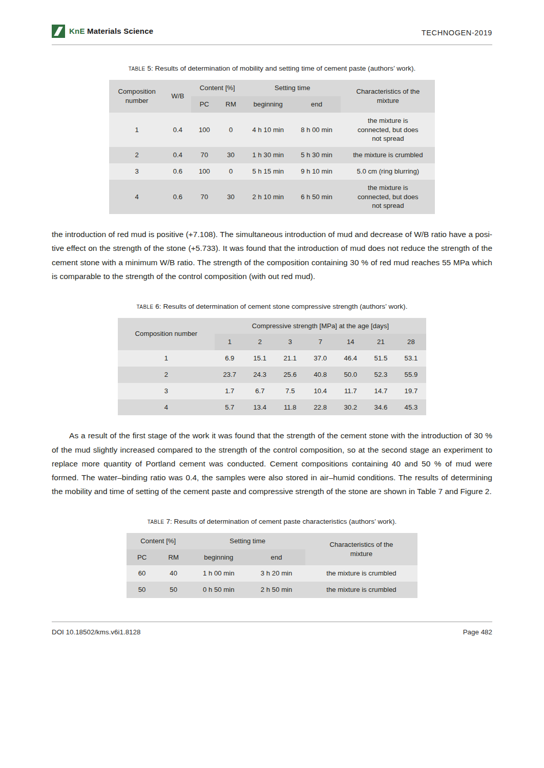KnE Materials Science
TECHNOGEN-2019
Table 5: Results of determination of mobility and setting time of cement paste (authors’ work).
| Composition number | W/B | Content [%] | Setting time | Characteristics of the mixture |
| --- | --- | --- | --- | --- |
| PC | RM | beginning | end |
| 1 | 0.4 | 100 | 0 | 4 h 10 min | 8 h 00 min | the mixture is connected, but does not spread |
| 2 | 0.4 | 70 | 30 | 1 h 30 min | 5 h 30 min | the mixture is crumbled |
| 3 | 0.6 | 100 | 0 | 5 h 15 min | 9 h 10 min | 5.0 cm (ring blurring) |
| 4 | 0.6 | 70 | 30 | 2 h 10 min | 6 h 50 min | the mixture is connected, but does not spread |
the introduction of red mud is positive (+7.108). The simultaneous introduction of mud and decrease of W/B ratio have a positive effect on the strength of the stone (+5.733). It was found that the introduction of mud does not reduce the strength of the cement stone with a minimum W/B ratio. The strength of the composition containing 30 % of red mud reaches 55 MPa which is comparable to the strength of the control composition (with out red mud).
Table 6: Results of determination of cement stone compressive strength (authors’ work).
| Composition number | Compressive strength [MPa] at the age [days] |
| --- | --- |
| 1 | 2 | 3 | 7 | 14 | 21 | 28 |
| 1 | 6.9 | 15.1 | 21.1 | 37.0 | 46.4 | 51.5 | 53.1 |
| 2 | 23.7 | 24.3 | 25.6 | 40.8 | 50.0 | 52.3 | 55.9 |
| 3 | 1.7 | 6.7 | 7.5 | 10.4 | 11.7 | 14.7 | 19.7 |
| 4 | 5.7 | 13.4 | 11.8 | 22.8 | 30.2 | 34.6 | 45.3 |
As a result of the first stage of the work it was found that the strength of the cement stone with the introduction of 30 % of the mud slightly increased compared to the strength of the control composition, so at the second stage an experiment to replace more quantity of Portland cement was conducted. Cement compositions containing 40 and 50 % of mud were formed. The water–binding ratio was 0.4, the samples were also stored in air–humid conditions. The results of determining the mobility and time of setting of the cement paste and compressive strength of the stone are shown in Table 7 and Figure 2.
Table 7: Results of determination of cement paste characteristics (authors’ work).
| Content [%] | Setting time | Characteristics of the mixture |
| --- | --- | --- |
| PC | RM | beginning | end |
| 60 | 40 | 1 h 00 min | 3 h 20 min | the mixture is crumbled |
| 50 | 50 | 0 h 50 min | 2 h 50 min | the mixture is crumbled |
DOI 10.18502/kms.v6i1.8128
Page 482